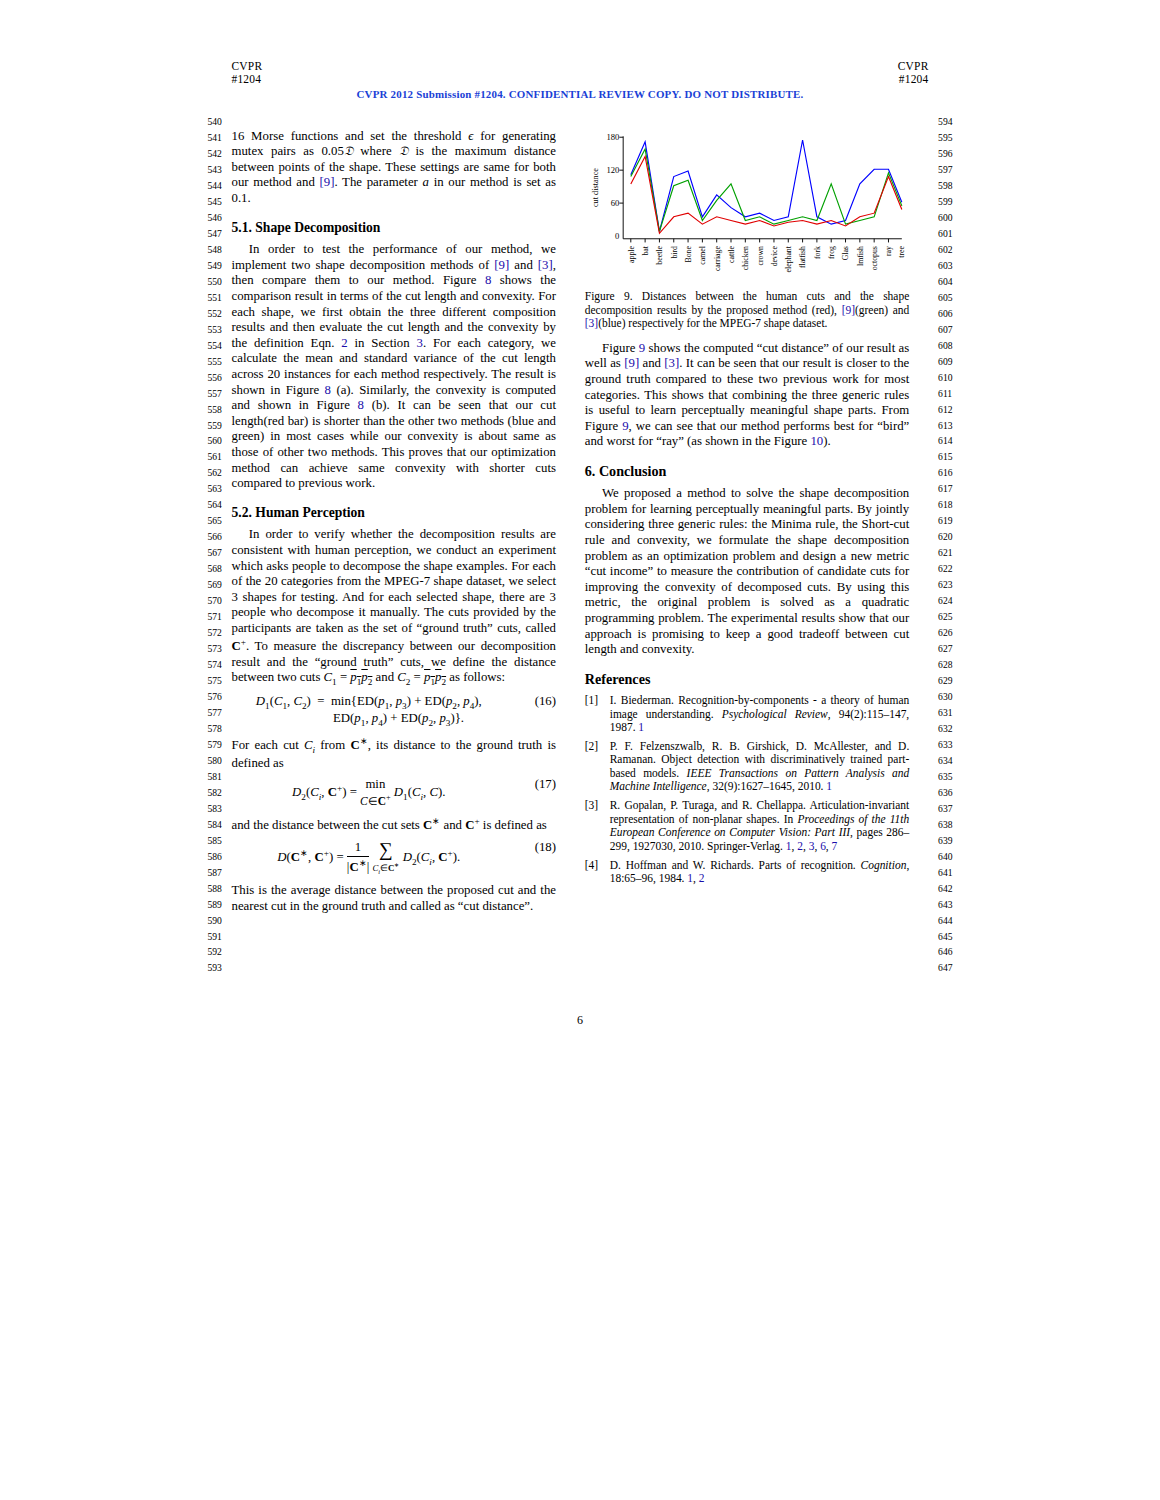CVPR
#1204
CVPR
#1204
CVPR 2012 Submission #1204. CONFIDENTIAL REVIEW COPY. DO NOT DISTRIBUTE.
540
541
542
543
544
545
546
547
548
549
550
551
552
553
554
555
556
557
558
559
560
561
562
563
564
565
566
567
568
569
570
571
572
573
574
575
576
577
578
579
580
581
582
583
584
585
586
587
588
589
590
591
592
593
594
595
596
597
598
599
600
601
602
603
604
605
606
607
608
609
610
611
612
613
614
615
616
617
618
619
620
621
622
623
624
625
626
627
628
629
630
631
632
633
634
635
636
637
638
639
640
641
642
643
644
645
646
647
16 Morse functions and set the threshold ϵ for generating mutex pairs as 0.05𝔇 where 𝔇 is the maximum distance between points of the shape. These settings are same for both our method and [9]. The parameter a in our method is set as 0.1.
5.1. Shape Decomposition
In order to test the performance of our method, we implement two shape decomposition methods of [9] and [3], then compare them to our method. Figure 8 shows the comparison result in terms of the cut length and convexity. For each shape, we first obtain the three different composition results and then evaluate the cut length and the convexity by the definition Eqn. 2 in Section 3. For each category, we calculate the mean and standard variance of the cut length across 20 instances for each method respectively. The result is shown in Figure 8 (a). Similarly, the convexity is computed and shown in Figure 8 (b). It can be seen that our cut length(red bar) is shorter than the other two methods (blue and green) in most cases while our convexity is about same as those of other two methods. This proves that our optimization method can achieve same convexity with shorter cuts compared to previous work.
5.2. Human Perception
In order to verify whether the decomposition results are consistent with human perception, we conduct an experiment which asks people to decompose the shape examples. For each of the 20 categories from the MPEG-7 shape dataset, we select 3 shapes for testing. And for each selected shape, there are 3 people who decompose it manually. The cuts provided by the participants are taken as the set of “ground truth” cuts, called C+. To measure the discrepancy between our decomposition result and the “ground truth” cuts, we define the distance between two cuts C1 = p1p2 and C2 = p1p2 as follows:
D1(C1, C2) = min{ED(p1, p3) + ED(p2, p4),
ED(p1, p4) + ED(p2, p3)}.
(16)
For each cut Ci from C∗, its distance to the ground truth is defined as
D2(Ci, C+) = min
C∈C+ D1(Ci, C).
(17)
and the distance between the cut sets C∗ and C+ is defined as
D(C∗, C+) = 1
|C∗| ∑
Ci∈C∗ D2(Ci, C+).
(18)
This is the average distance between the proposed cut and the nearest cut in the ground truth and called as “cut distance”.
180 120 60 0 cut distance apple bat beetle bird Bone camel carriage cattle chicken crown device elephant flatfish fork frog Glas lmfish octopus ray tree
Figure 9. Distances between the human cuts and the shape decomposition results by the proposed method (red), [9](green) and [3](blue) respectively for the MPEG-7 shape dataset.
Figure 9 shows the computed “cut distance” of our result as well as [9] and [3]. It can be seen that our result is closer to the ground truth compared to these two previous work for most categories. This shows that combining the three generic rules is useful to learn perceptually meaningful shape parts. From Figure 9, we can see that our method performs best for “bird” and worst for “ray” (as shown in the Figure 10).
6. Conclusion
We proposed a method to solve the shape decomposition problem for learning perceptually meaningful parts. By jointly considering three generic rules: the Minima rule, the Short-cut rule and convexity, we formulate the shape decomposition problem as an optimization problem and design a new metric “cut income” to measure the contribution of candidate cuts for improving the convexity of decomposed cuts. By using this metric, the original problem is solved as a quadratic programming problem. The experimental results show that our approach is promising to keep a good tradeoff between cut length and convexity.
References
[1]
I. Biederman. Recognition-by-components - a theory of human image understanding. Psychological Review, 94(2):115–147, 1987. 1
[2]
P. F. Felzenszwalb, R. B. Girshick, D. McAllester, and D. Ramanan. Object detection with discriminatively trained part-based models. IEEE Transactions on Pattern Analysis and Machine Intelligence, 32(9):1627–1645, 2010. 1
[3]
R. Gopalan, P. Turaga, and R. Chellappa. Articulation-invariant representation of non-planar shapes. In Proceedings of the 11th European Conference on Computer Vision: Part III, pages 286–299, 1927030, 2010. Springer-Verlag. 1, 2, 3, 6, 7
[4]
D. Hoffman and W. Richards. Parts of recognition. Cognition, 18:65–96, 1984. 1, 2
6